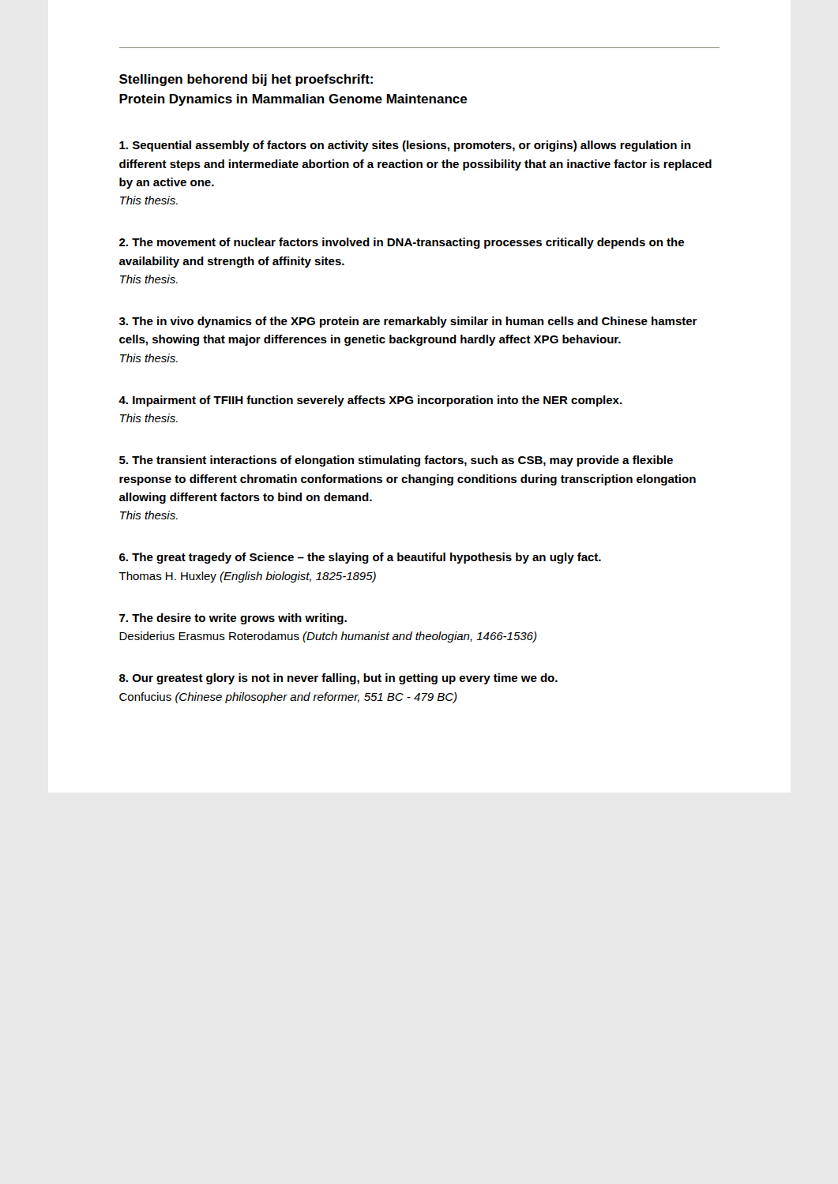Stellingen behorend bij het proefschrift: Protein Dynamics in Mammalian Genome Maintenance
1. Sequential assembly of factors on activity sites (lesions, promoters, or origins) allows regulation in different steps and intermediate abortion of a reaction or the possibility that an inactive factor is replaced by an active one.
This thesis.
2. The movement of nuclear factors involved in DNA-transacting processes critically depends on the availability and strength of affinity sites.
This thesis.
3. The in vivo dynamics of the XPG protein are remarkably similar in human cells and Chinese hamster cells, showing that major differences in genetic background hardly affect XPG behaviour.
This thesis.
4. Impairment of TFIIH function severely affects XPG incorporation into the NER complex.
This thesis.
5. The transient interactions of elongation stimulating factors, such as CSB, may provide a flexible response to different chromatin conformations or changing conditions during transcription elongation allowing different factors to bind on demand.
This thesis.
6. The great tragedy of Science – the slaying of a beautiful hypothesis by an ugly fact.
Thomas H. Huxley (English biologist, 1825-1895)
7. The desire to write grows with writing.
Desiderius Erasmus Roterodamus (Dutch humanist and theologian, 1466-1536)
8. Our greatest glory is not in never falling, but in getting up every time we do.
Confucius (Chinese philosopher and reformer, 551 BC - 479 BC)